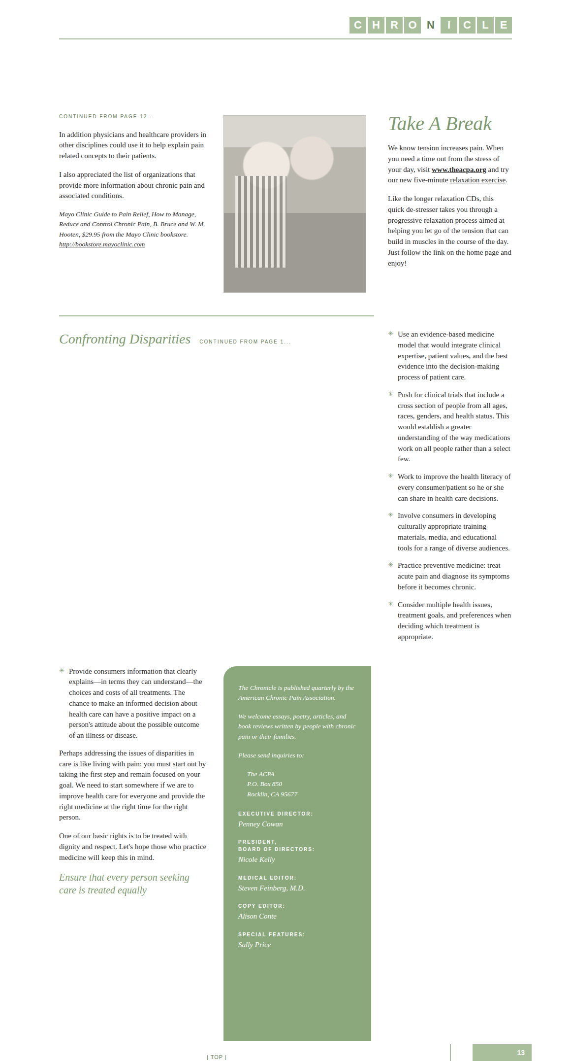CHRONICLE
Continued from page 12...
In addition physicians and healthcare providers in other disciplines could use it to help explain pain related concepts to their patients.
I also appreciated the list of organizations that provide more information about chronic pain and associated conditions.
Mayo Clinic Guide to Pain Relief, How to Manage, Reduce and Control Chronic Pain, B. Bruce and W. M. Hooten, $29.95 from the Mayo Clinic bookstore. http://bookstore.mayoclinic.com
Take A Break
We know tension increases pain. When you need a time out from the stress of your day, visit www.theacpa.org and try our new five-minute relaxation exercise.
Like the longer relaxation CDs, this quick de-stresser takes you through a progressive relaxation process aimed at helping you let go of the tension that can build in muscles in the course of the day. Just follow the link on the home page and enjoy!
Confronting Disparities
Continued from page 1...
Use an evidence-based medicine model that would integrate clinical expertise, patient values, and the best evidence into the decision-making process of patient care.
Push for clinical trials that include a cross section of people from all ages, races, genders, and health status. This would establish a greater understanding of the way medications work on all people rather than a select few.
Work to improve the health literacy of every consumer/patient so he or she can share in health care decisions.
Involve consumers in developing culturally appropriate training materials, media, and educational tools for a range of diverse audiences.
Practice preventive medicine: treat acute pain and diagnose its symptoms before it becomes chronic.
Consider multiple health issues, treatment goals, and preferences when deciding which treatment is appropriate.
Provide consumers information that clearly explains—in terms they can understand—the choices and costs of all treatments. The chance to make an informed decision about health care can have a positive impact on a person's attitude about the possible outcome of an illness or disease.
Perhaps addressing the issues of disparities in care is like living with pain: you must start out by taking the first step and remain focused on your goal. We need to start somewhere if we are to improve health care for everyone and provide the right medicine at the right time for the right person.
One of our basic rights is to be treated with dignity and respect. Let's hope those who practice medicine will keep this in mind.
Ensure that every person seeking care is treated equally
The Chronicle is published quarterly by the American Chronic Pain Association.
We welcome essays, poetry, articles, and book reviews written by people with chronic pain or their families.
Please send inquiries to:
The ACPA
P.O. Box 850
Rocklin, CA 95677
Executive Director:
Penney Cowan
President,
Board of Directors:
Nicole Kelly
Medical Editor:
Steven Feinberg, M.D.
Copy Editor:
Alison Conte
Special Features:
Sally Price
| TOP |
13